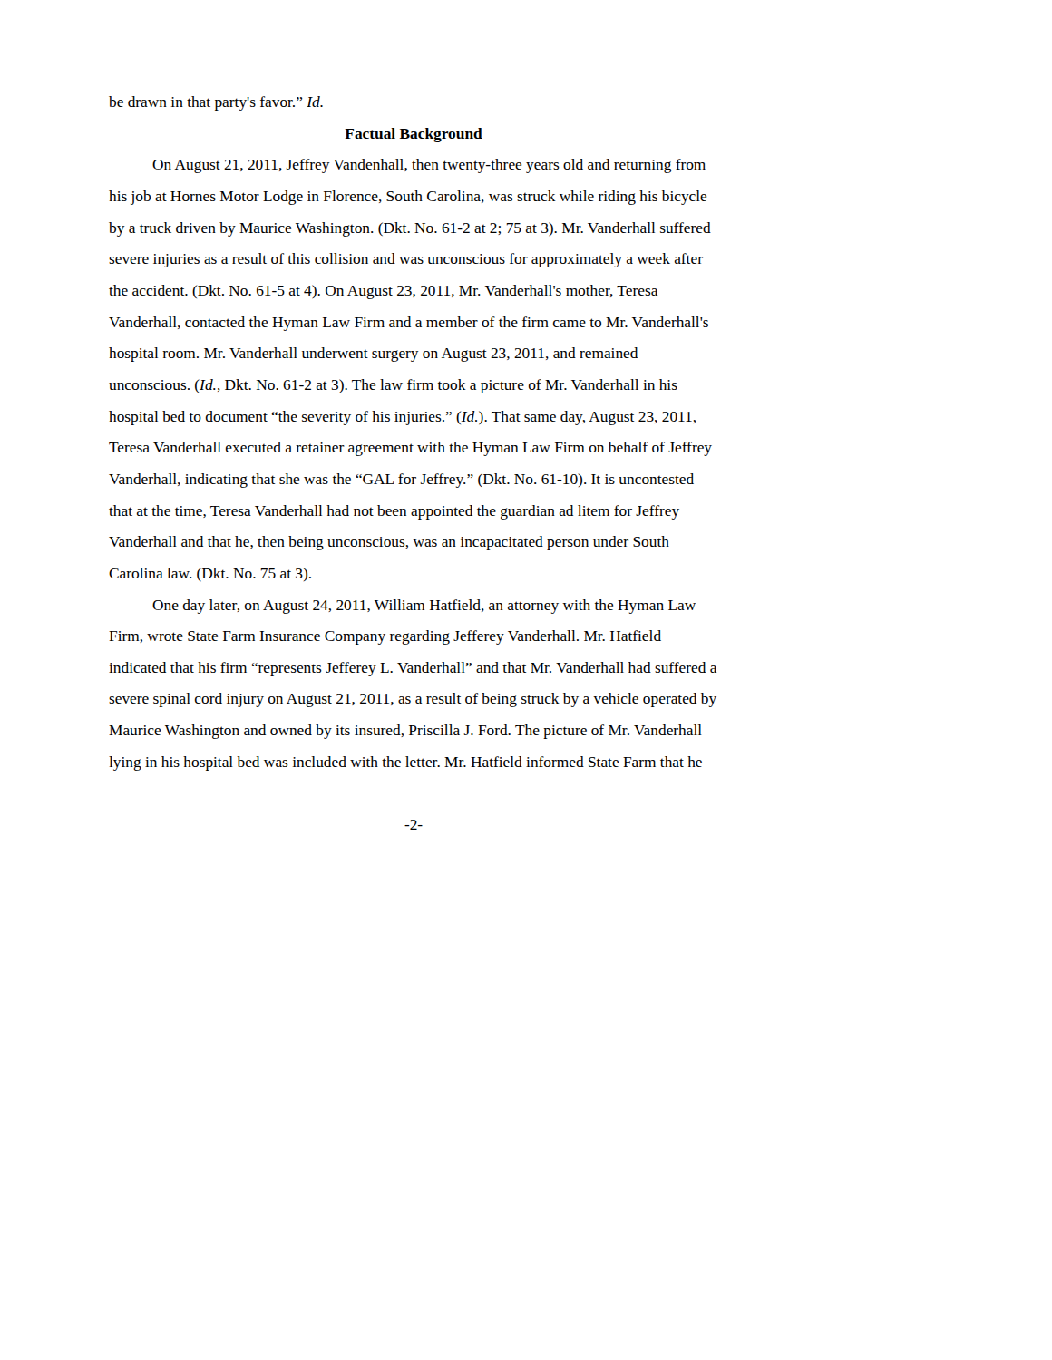be drawn in that party's favor.” Id.
Factual Background
On August 21, 2011, Jeffrey Vandenhall, then twenty-three years old and returning from his job at Hornes Motor Lodge in Florence, South Carolina, was struck while riding his bicycle by a truck driven by Maurice Washington. (Dkt. No. 61-2 at 2; 75 at 3). Mr. Vanderhall suffered severe injuries as a result of this collision and was unconscious for approximately a week after the accident. (Dkt. No. 61-5 at 4). On August 23, 2011, Mr. Vanderhall's mother, Teresa Vanderhall, contacted the Hyman Law Firm and a member of the firm came to Mr. Vanderhall's hospital room. Mr. Vanderhall underwent surgery on August 23, 2011, and remained unconscious. (Id., Dkt. No. 61-2 at 3). The law firm took a picture of Mr. Vanderhall in his hospital bed to document “the severity of his injuries.” (Id.). That same day, August 23, 2011, Teresa Vanderhall executed a retainer agreement with the Hyman Law Firm on behalf of Jeffrey Vanderhall, indicating that she was the “GAL for Jeffrey.” (Dkt. No. 61-10). It is uncontested that at the time, Teresa Vanderhall had not been appointed the guardian ad litem for Jeffrey Vanderhall and that he, then being unconscious, was an incapacitated person under South Carolina law. (Dkt. No. 75 at 3).
One day later, on August 24, 2011, William Hatfield, an attorney with the Hyman Law Firm, wrote State Farm Insurance Company regarding Jefferey Vanderhall. Mr. Hatfield indicated that his firm “represents Jefferey L. Vanderhall” and that Mr. Vanderhall had suffered a severe spinal cord injury on August 21, 2011, as a result of being struck by a vehicle operated by Maurice Washington and owned by its insured, Priscilla J. Ford. The picture of Mr. Vanderhall lying in his hospital bed was included with the letter. Mr. Hatfield informed State Farm that he
-2-